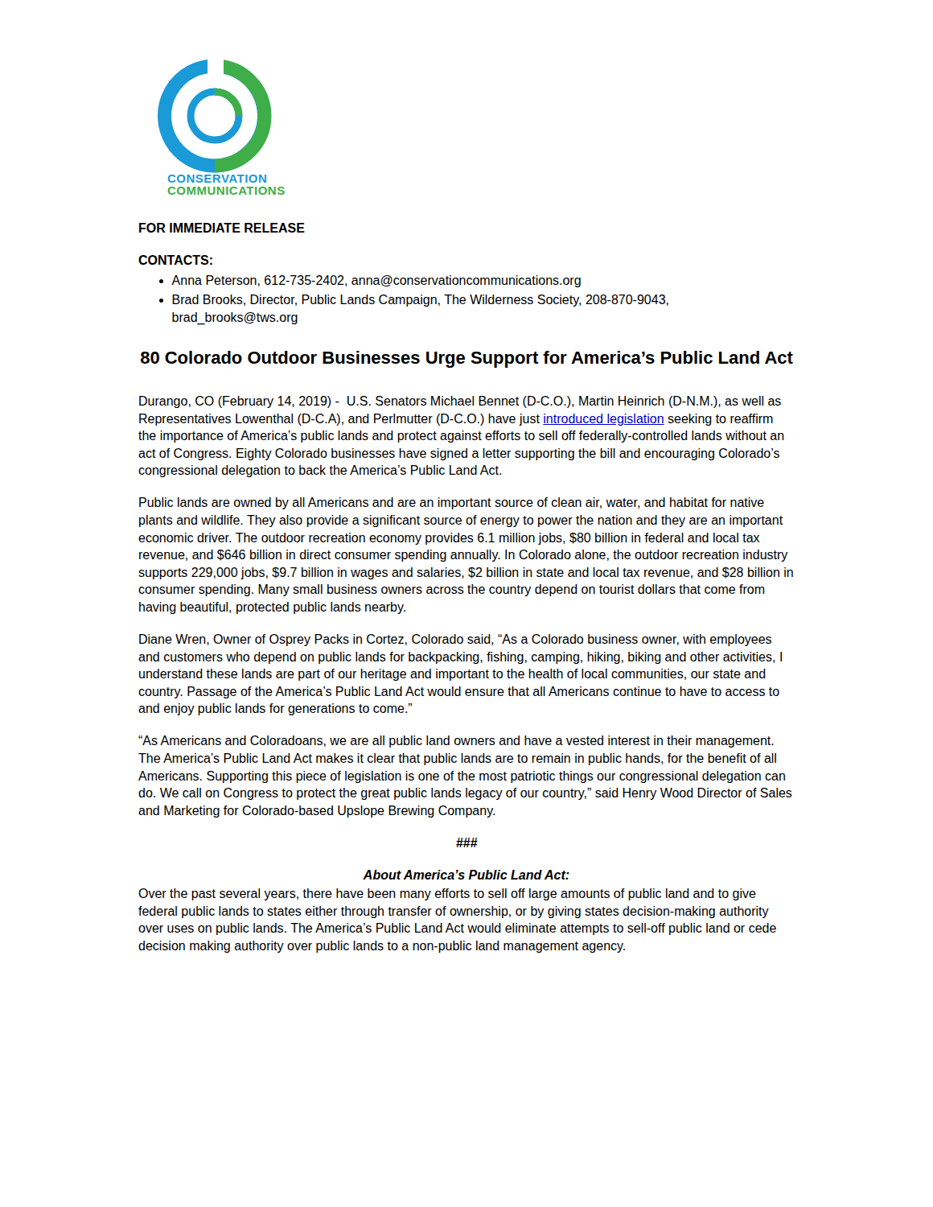CONSERVATION COMMUNICATIONS
FOR IMMEDIATE RELEASE
CONTACTS:
Anna Peterson, 612-735-2402, anna@conservationcommunications.org
Brad Brooks, Director, Public Lands Campaign, The Wilderness Society, 208-870-9043, brad_brooks@tws.org
80 Colorado Outdoor Businesses Urge Support for America’s Public Land Act
Durango, CO (February 14, 2019) - U.S. Senators Michael Bennet (D-C.O.), Martin Heinrich (D-N.M.), as well as Representatives Lowenthal (D-C.A), and Perlmutter (D-C.O.) have just introduced legislation seeking to reaffirm the importance of America’s public lands and protect against efforts to sell off federally-controlled lands without an act of Congress. Eighty Colorado businesses have signed a letter supporting the bill and encouraging Colorado’s congressional delegation to back the America’s Public Land Act.
Public lands are owned by all Americans and are an important source of clean air, water, and habitat for native plants and wildlife. They also provide a significant source of energy to power the nation and they are an important economic driver. The outdoor recreation economy provides 6.1 million jobs, $80 billion in federal and local tax revenue, and $646 billion in direct consumer spending annually. In Colorado alone, the outdoor recreation industry supports 229,000 jobs, $9.7 billion in wages and salaries, $2 billion in state and local tax revenue, and $28 billion in consumer spending. Many small business owners across the country depend on tourist dollars that come from having beautiful, protected public lands nearby.
Diane Wren, Owner of Osprey Packs in Cortez, Colorado said, “As a Colorado business owner, with employees and customers who depend on public lands for backpacking, fishing, camping, hiking, biking and other activities, I understand these lands are part of our heritage and important to the health of local communities, our state and country. Passage of the America’s Public Land Act would ensure that all Americans continue to have to access to and enjoy public lands for generations to come.”
“As Americans and Coloradoans, we are all public land owners and have a vested interest in their management. The America’s Public Land Act makes it clear that public lands are to remain in public hands, for the benefit of all Americans. Supporting this piece of legislation is one of the most patriotic things our congressional delegation can do. We call on Congress to protect the great public lands legacy of our country,” said Henry Wood Director of Sales and Marketing for Colorado-based Upslope Brewing Company.
###
About America’s Public Land Act:
Over the past several years, there have been many efforts to sell off large amounts of public land and to give federal public lands to states either through transfer of ownership, or by giving states decision-making authority over uses on public lands. The America’s Public Land Act would eliminate attempts to sell-off public land or cede decision making authority over public lands to a non-public land management agency.